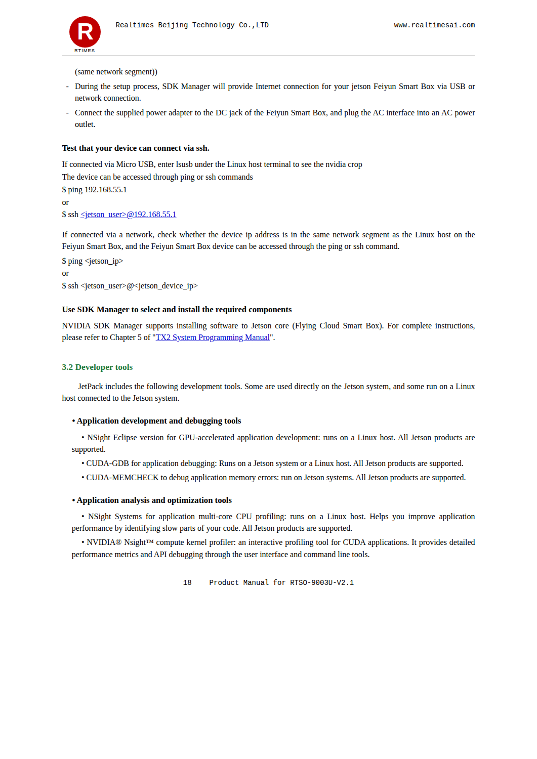R RTIMES
Realtimes Beijing Technology Co.,LTD www.realtimesai.com
(same network segment))
During the setup process, SDK Manager will provide Internet connection for your jetson Feiyun Smart Box via USB or network connection.
Connect the supplied power adapter to the DC jack of the Feiyun Smart Box, and plug the AC interface into an AC power outlet.
Test that your device can connect via ssh.
If connected via Micro USB, enter lsusb under the Linux host terminal to see the nvidia crop
The device can be accessed through ping or ssh commands
$ ping 192.168.55.1
or
$ ssh <jetson_user>@192.168.55.1
If connected via a network, check whether the device ip address is in the same network segment as the Linux host on the Feiyun Smart Box, and the Feiyun Smart Box device can be accessed through the ping or ssh command.
$ ping <jetson_ip>
or
$ ssh <jetson_user>@<jetson_device_ip>
Use SDK Manager to select and install the required components
NVIDIA SDK Manager supports installing software to Jetson core (Flying Cloud Smart Box). For complete instructions, please refer to Chapter 5 of "TX2 System Programming Manual".
3.2 Developer tools
JetPack includes the following development tools. Some are used directly on the Jetson system, and some run on a Linux host connected to the Jetson system.
• Application development and debugging tools
• NSight Eclipse version for GPU-accelerated application development: runs on a Linux host. All Jetson products are supported.
• CUDA-GDB for application debugging: Runs on a Jetson system or a Linux host. All Jetson products are supported.
• CUDA-MEMCHECK to debug application memory errors: run on Jetson systems. All Jetson products are supported.
• Application analysis and optimization tools
• NSight Systems for application multi-core CPU profiling: runs on a Linux host. Helps you improve application performance by identifying slow parts of your code. All Jetson products are supported.
• NVIDIA® Nsight™ compute kernel profiler: an interactive profiling tool for CUDA applications. It provides detailed performance metrics and API debugging through the user interface and command line tools.
18 Product Manual for RTSO-9003U-V2.1